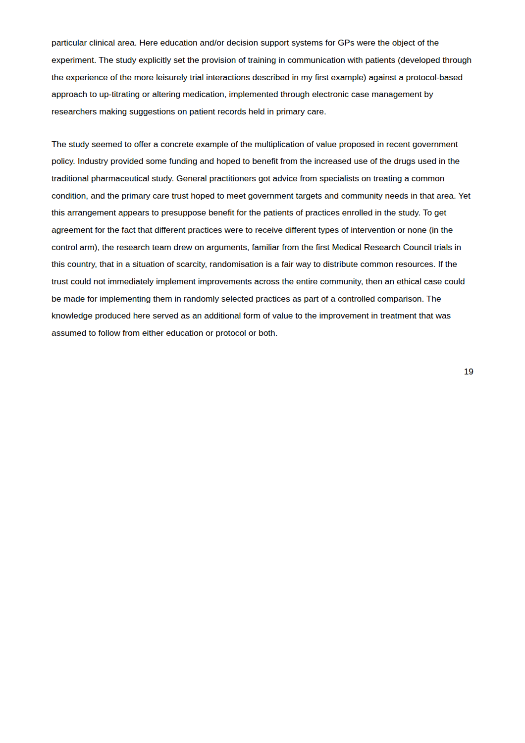particular clinical area. Here education and/or decision support systems for GPs were the object of the experiment. The study explicitly set the provision of training in communication with patients (developed through the experience of the more leisurely trial interactions described in my first example) against a protocol-based approach to up-titrating or altering medication, implemented through electronic case management by researchers making suggestions on patient records held in primary care.
The study seemed to offer a concrete example of the multiplication of value proposed in recent government policy. Industry provided some funding and hoped to benefit from the increased use of the drugs used in the traditional pharmaceutical study. General practitioners got advice from specialists on treating a common condition, and the primary care trust hoped to meet government targets and community needs in that area. Yet this arrangement appears to presuppose benefit for the patients of practices enrolled in the study. To get agreement for the fact that different practices were to receive different types of intervention or none (in the control arm), the research team drew on arguments, familiar from the first Medical Research Council trials in this country, that in a situation of scarcity, randomisation is a fair way to distribute common resources. If the trust could not immediately implement improvements across the entire community, then an ethical case could be made for implementing them in randomly selected practices as part of a controlled comparison. The knowledge produced here served as an additional form of value to the improvement in treatment that was assumed to follow from either education or protocol or both.
19